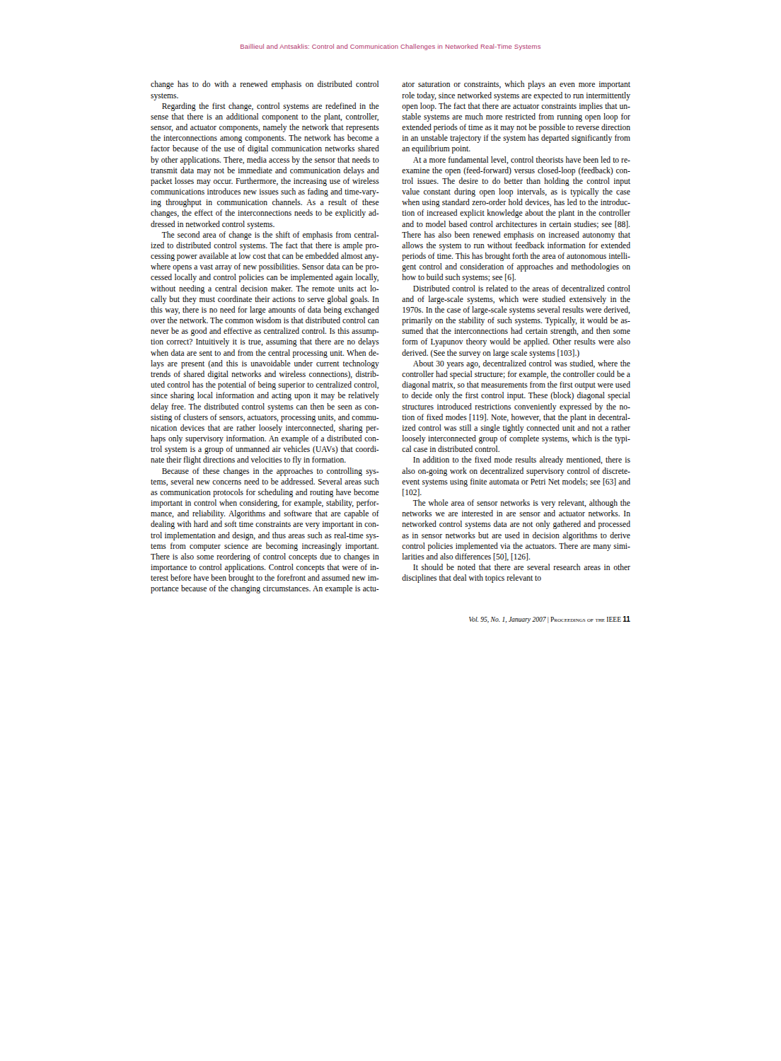Baillieul and Antsaklis: Control and Communication Challenges in Networked Real-Time Systems
change has to do with a renewed emphasis on distributed control systems.
Regarding the first change, control systems are redefined in the sense that there is an additional component to the plant, controller, sensor, and actuator components, namely the network that represents the interconnections among components. The network has become a factor because of the use of digital communication networks shared by other applications. There, media access by the sensor that needs to transmit data may not be immediate and communication delays and packet losses may occur. Furthermore, the increasing use of wireless communications introduces new issues such as fading and time-varying throughput in communication channels. As a result of these changes, the effect of the interconnections needs to be explicitly addressed in networked control systems.
The second area of change is the shift of emphasis from centralized to distributed control systems. The fact that there is ample processing power available at low cost that can be embedded almost anywhere opens a vast array of new possibilities. Sensor data can be processed locally and control policies can be implemented again locally, without needing a central decision maker. The remote units act locally but they must coordinate their actions to serve global goals. In this way, there is no need for large amounts of data being exchanged over the network. The common wisdom is that distributed control can never be as good and effective as centralized control. Is this assumption correct? Intuitively it is true, assuming that there are no delays when data are sent to and from the central processing unit. When delays are present (and this is unavoidable under current technology trends of shared digital networks and wireless connections), distributed control has the potential of being superior to centralized control, since sharing local information and acting upon it may be relatively delay free. The distributed control systems can then be seen as consisting of clusters of sensors, actuators, processing units, and communication devices that are rather loosely interconnected, sharing perhaps only supervisory information. An example of a distributed control system is a group of unmanned air vehicles (UAVs) that coordinate their flight directions and velocities to fly in formation.
Because of these changes in the approaches to controlling systems, several new concerns need to be addressed. Several areas such as communication protocols for scheduling and routing have become important in control when considering, for example, stability, performance, and reliability. Algorithms and software that are capable of dealing with hard and soft time constraints are very important in control implementation and design, and thus areas such as real-time systems from computer science are becoming increasingly important. There is also some reordering of control concepts due to changes in importance to control applications. Control concepts that were of interest before have been brought to the forefront and assumed new importance because of the changing circumstances. An example is actuator saturation or constraints, which plays an even more important role today, since networked systems are expected to run intermittently open loop. The fact that there are actuator constraints implies that unstable systems are much more restricted from running open loop for extended periods of time as it may not be possible to reverse direction in an unstable trajectory if the system has departed significantly from an equilibrium point.
At a more fundamental level, control theorists have been led to re-examine the open (feed-forward) versus closed-loop (feedback) control issues. The desire to do better than holding the control input value constant during open loop intervals, as is typically the case when using standard zero-order hold devices, has led to the introduction of increased explicit knowledge about the plant in the controller and to model based control architectures in certain studies; see [88]. There has also been renewed emphasis on increased autonomy that allows the system to run without feedback information for extended periods of time. This has brought forth the area of autonomous intelligent control and consideration of approaches and methodologies on how to build such systems; see [6].
Distributed control is related to the areas of decentralized control and of large-scale systems, which were studied extensively in the 1970s. In the case of large-scale systems several results were derived, primarily on the stability of such systems. Typically, it would be assumed that the interconnections had certain strength, and then some form of Lyapunov theory would be applied. Other results were also derived. (See the survey on large scale systems [103].)
About 30 years ago, decentralized control was studied, where the controller had special structure; for example, the controller could be a diagonal matrix, so that measurements from the first output were used to decide only the first control input. These (block) diagonal special structures introduced restrictions conveniently expressed by the notion of fixed modes [119]. Note, however, that the plant in decentralized control was still a single tightly connected unit and not a rather loosely interconnected group of complete systems, which is the typical case in distributed control.
In addition to the fixed mode results already mentioned, there is also on-going work on decentralized supervisory control of discrete-event systems using finite automata or Petri Net models; see [63] and [102].
The whole area of sensor networks is very relevant, although the networks we are interested in are sensor and actuator networks. In networked control systems data are not only gathered and processed as in sensor networks but are used in decision algorithms to derive control policies implemented via the actuators. There are many similarities and also differences [50], [126].
It should be noted that there are several research areas in other disciplines that deal with topics relevant to
Vol. 95, No. 1, January 2007 | Proceedings of the IEEE 11